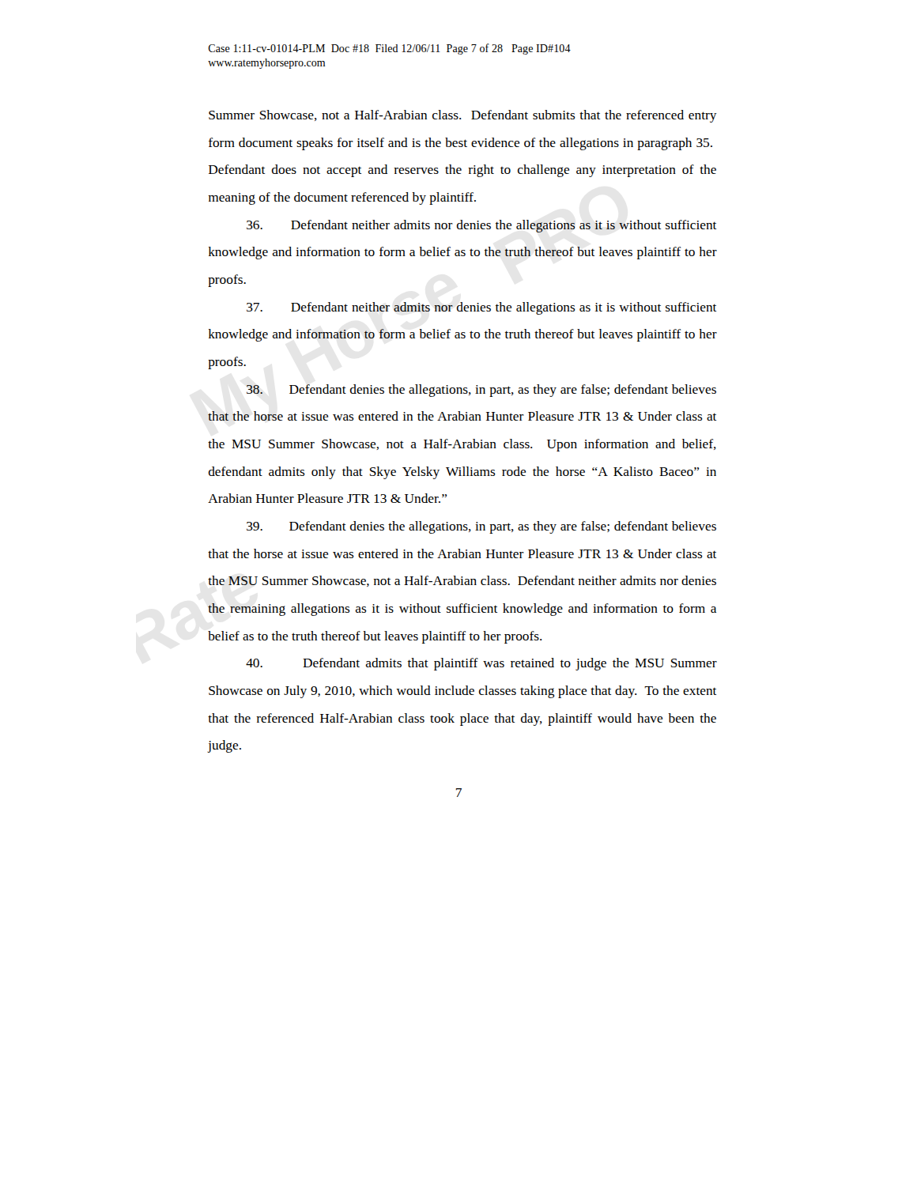PRO My Horse Rate
Case 1:11-cv-01014-PLM Doc #18 Filed 12/06/11 Page 7 of 28 Page ID#104
www.ratemyhorsepro.com
Summer Showcase, not a Half-Arabian class. Defendant submits that the referenced entry form document speaks for itself and is the best evidence of the allegations in paragraph 35. Defendant does not accept and reserves the right to challenge any interpretation of the meaning of the document referenced by plaintiff.
36. Defendant neither admits nor denies the allegations as it is without sufficient knowledge and information to form a belief as to the truth thereof but leaves plaintiff to her proofs.
37. Defendant neither admits nor denies the allegations as it is without sufficient knowledge and information to form a belief as to the truth thereof but leaves plaintiff to her proofs.
38. Defendant denies the allegations, in part, as they are false; defendant believes that the horse at issue was entered in the Arabian Hunter Pleasure JTR 13 & Under class at the MSU Summer Showcase, not a Half-Arabian class. Upon information and belief, defendant admits only that Skye Yelsky Williams rode the horse “A Kalisto Baceo” in Arabian Hunter Pleasure JTR 13 & Under.”
39. Defendant denies the allegations, in part, as they are false; defendant believes that the horse at issue was entered in the Arabian Hunter Pleasure JTR 13 & Under class at the MSU Summer Showcase, not a Half-Arabian class. Defendant neither admits nor denies the remaining allegations as it is without sufficient knowledge and information to form a belief as to the truth thereof but leaves plaintiff to her proofs.
40. Defendant admits that plaintiff was retained to judge the MSU Summer Showcase on July 9, 2010, which would include classes taking place that day. To the extent that the referenced Half-Arabian class took place that day, plaintiff would have been the judge.
7